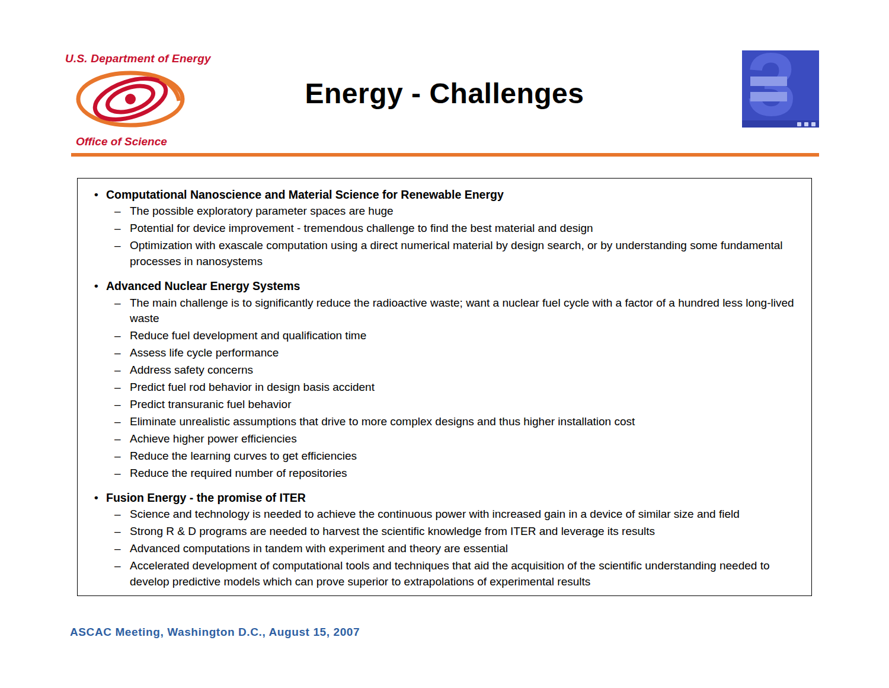U.S. Department of Energy
Office of Science
Energy - Challenges
3
Computational Nanoscience and Material Science for Renewable Energy
The possible exploratory parameter spaces are huge
Potential for device improvement - tremendous challenge to find the best material and design
Optimization with exascale computation using a direct numerical material by design search, or by understanding some fundamental processes in nanosystems
Advanced Nuclear Energy Systems
The main challenge is to significantly reduce the radioactive waste; want a nuclear fuel cycle with a factor of a hundred less long-lived waste
Reduce fuel development and qualification time
Assess life cycle performance
Address safety concerns
Predict fuel rod behavior in design basis accident
Predict transuranic fuel behavior
Eliminate unrealistic assumptions that drive to more complex designs and thus higher installation cost
Achieve higher power efficiencies
Reduce the learning curves to get efficiencies
Reduce the required number of repositories
Fusion Energy - the promise of ITER
Science and technology is needed to achieve the continuous power with increased gain in a device of similar size and field
Strong R & D programs are needed to harvest the scientific knowledge from ITER and leverage its results
Advanced computations in tandem with experiment and theory are essential
Accelerated development of computational tools and techniques that aid the acquisition of the scientific understanding needed to develop predictive models which can prove superior to extrapolations of experimental results
ASCAC Meeting, Washington D.C., August 15, 2007